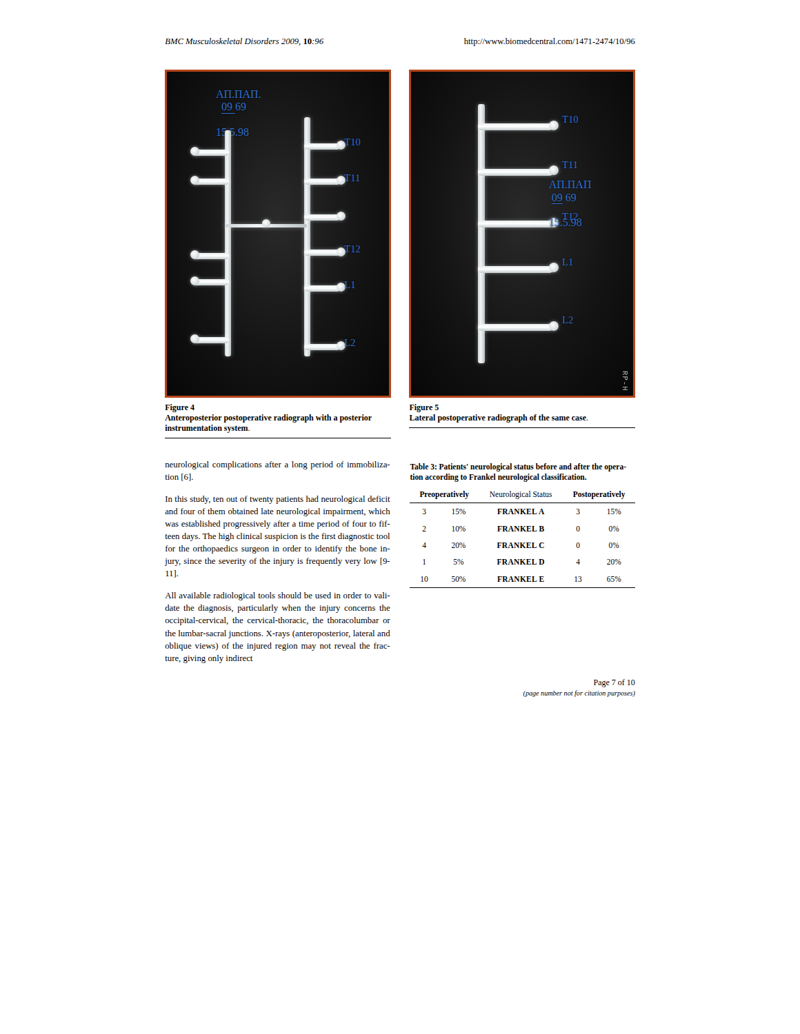BMC Musculoskeletal Disorders 2009, 10:96
http://www.biomedcentral.com/1471-2474/10/96
ΑΠ.ΠΑΠ.
09 69
15.5.98
T10
T11
T12
L1
L2
Figure 4
Anteroposterior postoperative radiograph with a posterior instrumentation system.
T10
T11
T12
L1
L2
ΑΠ.ΠΑΠ
09 69
15.5.98
RP-H
Figure 5
Lateral postoperative radiograph of the same case.
neurological complications after a long period of immobilization [6].
In this study, ten out of twenty patients had neurological deficit and four of them obtained late neurological impairment, which was established progressively after a time period of four to fifteen days. The high clinical suspicion is the first diagnostic tool for the orthopaedics surgeon in order to identify the bone injury, since the severity of the injury is frequently very low [9-11].
All available radiological tools should be used in order to validate the diagnosis, particularly when the injury concerns the occipital-cervical, the cervical-thoracic, the thoracolumbar or the lumbar-sacral junctions. X-rays (anteroposterior, lateral and oblique views) of the injured region may not reveal the fracture, giving only indirect
Table 3: Patients' neurological status before and after the operation according to Frankel neurological classification.
| Preoperatively | Neurological Status | Postoperatively |
| --- | --- | --- |
| 3 | 15% | FRANKEL A | 3 | 15% |
| 2 | 10% | FRANKEL B | 0 | 0% |
| 4 | 20% | FRANKEL C | 0 | 0% |
| 1 | 5% | FRANKEL D | 4 | 20% |
| 10 | 50% | FRANKEL E | 13 | 65% |
Page 7 of 10
(page number not for citation purposes)